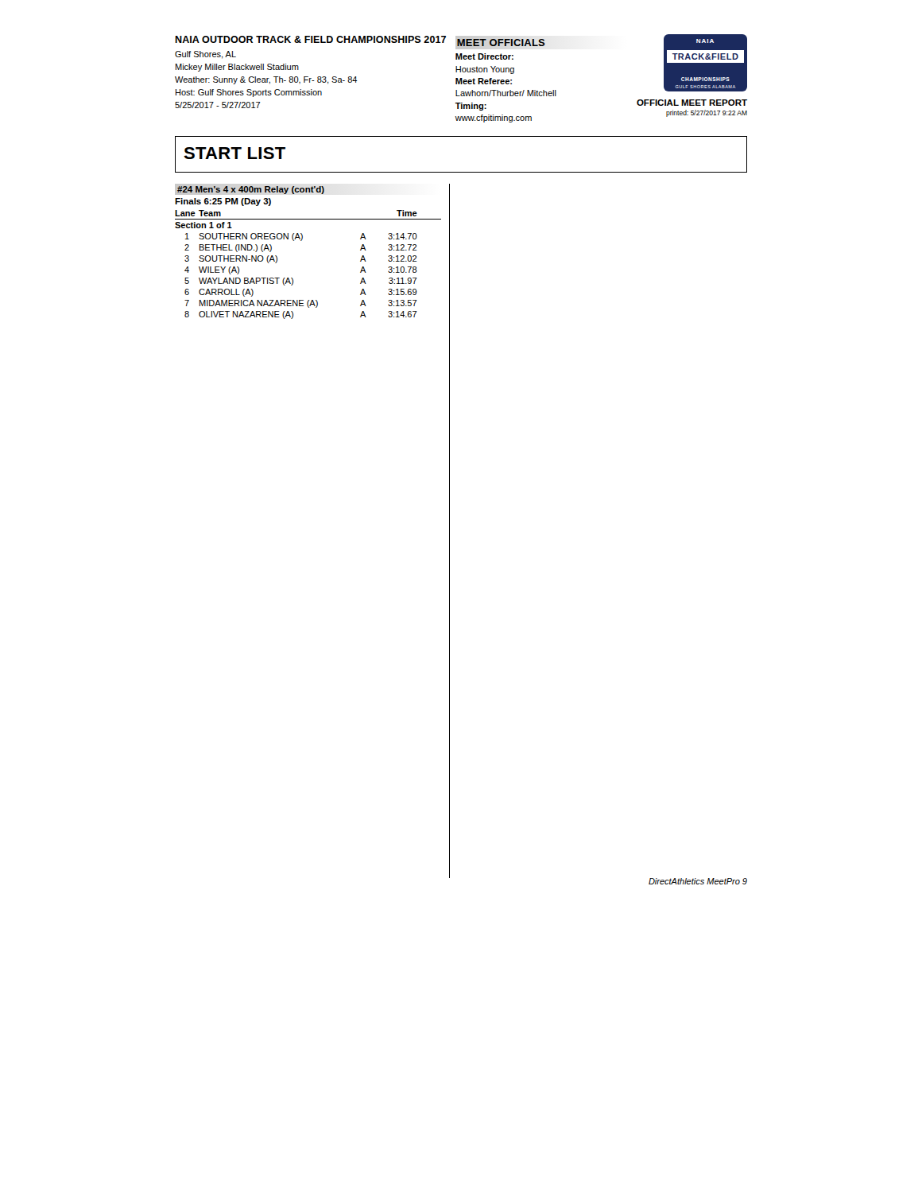NAIA OUTDOOR TRACK & FIELD CHAMPIONSHIPS 2017
Gulf Shores, AL
Mickey Miller Blackwell Stadium
Weather: Sunny & Clear, Th- 80, Fr- 83, Sa- 84
Host: Gulf Shores Sports Commission
5/25/2017 - 5/27/2017
MEET OFFICIALS
Meet Director:
Houston Young
Meet Referee:
Lawhorn/Thurber/ Mitchell
Timing:
www.cfpitiming.com
NAIA
TRACK&FIELD
CHAMPIONSHIPS
GULF SHORES ALABAMA
OFFICIAL MEET REPORT
printed: 5/27/2017 9:22 AM
START LIST
#24 Men's 4 x 400m Relay (cont'd)
Finals 6:25 PM (Day 3)
| Lane | Team | | Time |
| --- | --- | --- | --- |
| Section 1 of 1 |
| 1 | SOUTHERN OREGON (A) | A | 3:14.70 |
| 2 | BETHEL (IND.) (A) | A | 3:12.72 |
| 3 | SOUTHERN-NO (A) | A | 3:12.02 |
| 4 | WILEY (A) | A | 3:10.78 |
| 5 | WAYLAND BAPTIST (A) | A | 3:11.97 |
| 6 | CARROLL (A) | A | 3:15.69 |
| 7 | MIDAMERICA NAZARENE (A) | A | 3:13.57 |
| 8 | OLIVET NAZARENE (A) | A | 3:14.67 |
DirectAthletics MeetPro 9